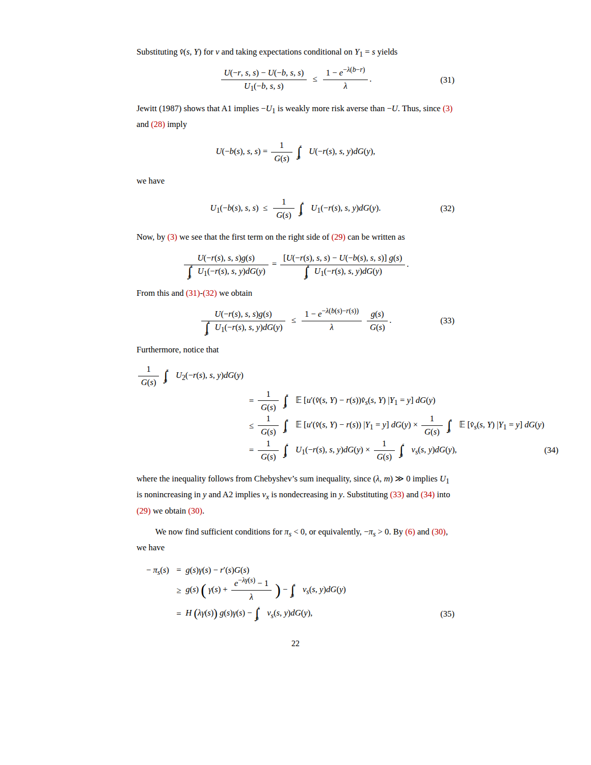Substituting v̂(s, Y) for v and taking expectations conditional on Y1 = s yields
U(−r, s, s) − U(−b, s, s) U1(−b, s, s) ≤ 1 − e−λ(b−r) λ . (31)
Jewitt (1987) shows that A1 implies −U1 is weakly more risk averse than −U. Thus, since (3) and (28) imply
U(−b(s), s, s) = 1 G(s) ∫s 0 U(−r(s), s, y)dG(y),
we have
U1(−b(s), s, s) ≤ 1 G(s) ∫s 0 U1(−r(s), s, y)dG(y). (32)
Now, by (3) we see that the first term on the right side of (29) can be written as
U(−r(s), s, s)g(s) ∫s 0 U1(−r(s), s, y)dG(y) = [U(−r(s), s, s) − U(−b(s), s, s)] g(s) ∫s 0 U1(−r(s), s, y)dG(y) .
From this and (31)-(32) we obtain
U(−r(s), s, s)g(s) ∫s 0 U1(−r(s), s, y)dG(y) ≤ 1 − e−λ(b(s)−r(s)) λ g(s) G(s) . (33)
Furthermore, notice that
1 G(s) ∫s 0 U2(−r(s), s, y)dG(y)
=
1 G(s) ∫s 0 𝔼 [u′(v̂(s, Y) − r(s))v̂s(s, Y) |Y1 = y] dG(y)
≤
1 G(s) ∫s 0 𝔼 [u′(v̂(s, Y) − r(s)) |Y1 = y] dG(y) × 1 G(s) ∫s 0 𝔼 [v̂s(s, Y) |Y1 = y] dG(y)
=
1 G(s) ∫s 0 U1(−r(s), s, y)dG(y) × 1 G(s) ∫s 0 vs(s, y)dG(y),
(34)
where the inequality follows from Chebyshev’s sum inequality, since (λ, m) ≫ 0 implies U1 is nonincreasing in y and A2 implies vx is nondecreasing in y. Substituting (33) and (34) into (29) we obtain (30).
We now find sufficient conditions for πs < 0, or equivalently, −πs > 0. By (6) and (30), we have
− πs(s)
=
g(s)γ(s) − r′(s)G(s)
≥
g(s) ( γ(s) + e−λγ(s) − 1 λ ) − ∫s 0 vs(s, y)dG(y)
=
H (λγ(s)) g(s)γ(s) − ∫s 0 vs(s, y)dG(y),
(35)
22